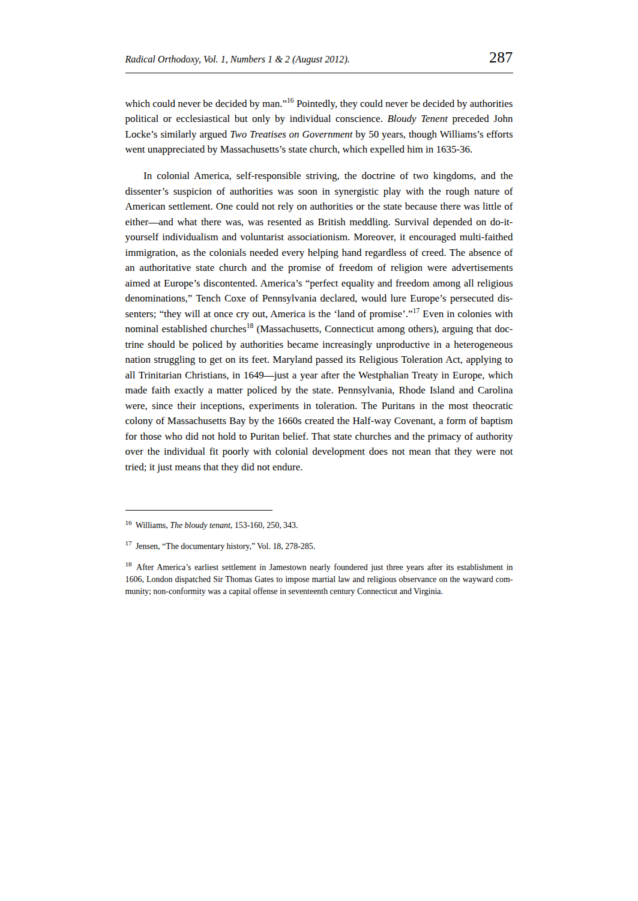Radical Orthodoxy, Vol. 1, Numbers 1 & 2 (August 2012). 287
which could never be decided by man.”16 Pointedly, they could never be decided by authorities political or ecclesiastical but only by individual conscience. Bloudy Tenent preceded John Locke’s similarly argued Two Treatises on Government by 50 years, though Williams’s efforts went unappreciated by Massachusetts’s state church, which expelled him in 1635-36.
In colonial America, self-responsible striving, the doctrine of two kingdoms, and the dissenter’s suspicion of authorities was soon in synergistic play with the rough nature of American settlement. One could not rely on authorities or the state because there was little of either—and what there was, was resented as British meddling. Survival depended on do-it-yourself individualism and voluntarist associationism. Moreover, it encouraged multi-faithed immigration, as the colonials needed every helping hand regardless of creed. The absence of an authoritative state church and the promise of freedom of religion were advertisements aimed at Europe’s discontented. America’s “perfect equality and freedom among all religious denominations,” Tench Coxe of Pennsylvania declared, would lure Europe’s persecuted dissenters; “they will at once cry out, America is the ‘land of promise’.”17 Even in colonies with nominal established churches18 (Massachusetts, Connecticut among others), arguing that doctrine should be policed by authorities became increasingly unproductive in a heterogeneous nation struggling to get on its feet. Maryland passed its Religious Toleration Act, applying to all Trinitarian Christians, in 1649—just a year after the Westphalian Treaty in Europe, which made faith exactly a matter policed by the state. Pennsylvania, Rhode Island and Carolina were, since their inceptions, experiments in toleration. The Puritans in the most theocratic colony of Massachusetts Bay by the 1660s created the Half-way Covenant, a form of baptism for those who did not hold to Puritan belief. That state churches and the primacy of authority over the individual fit poorly with colonial development does not mean that they were not tried; it just means that they did not endure.
16 Williams, The bloudy tenant, 153-160, 250, 343.
17 Jensen, “The documentary history,” Vol. 18, 278-285.
18 After America’s earliest settlement in Jamestown nearly foundered just three years after its establishment in 1606, London dispatched Sir Thomas Gates to impose martial law and religious observance on the wayward community; non-conformity was a capital offense in seventeenth century Connecticut and Virginia.